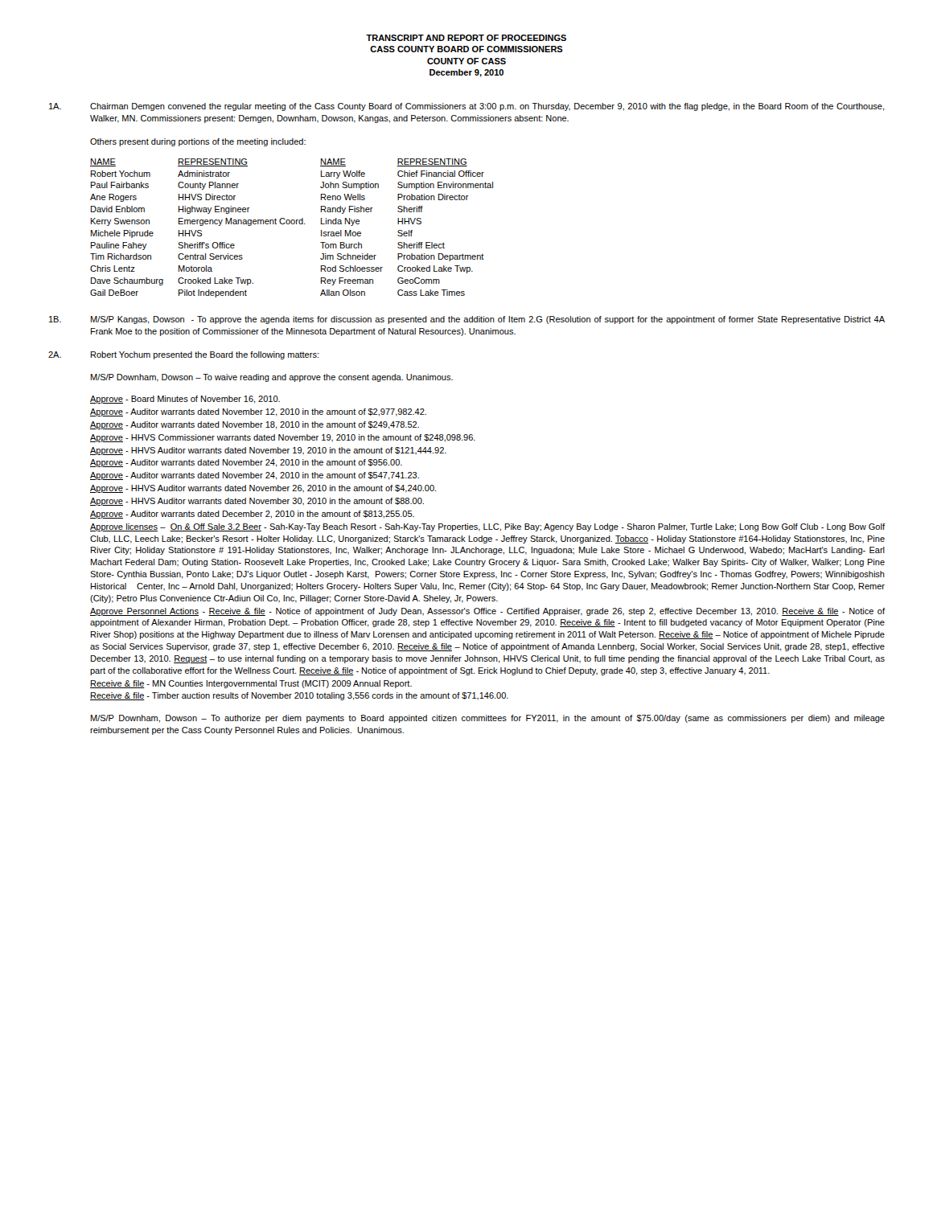TRANSCRIPT AND REPORT OF PROCEEDINGS
CASS COUNTY BOARD OF COMMISSIONERS
COUNTY OF CASS
December 9, 2010
1A.
Chairman Demgen convened the regular meeting of the Cass County Board of Commissioners at 3:00 p.m. on Thursday, December 9, 2010 with the flag pledge, in the Board Room of the Courthouse, Walker, MN. Commissioners present: Demgen, Downham, Dowson, Kangas, and Peterson. Commissioners absent: None.
Others present during portions of the meeting included:
| NAME | REPRESENTING | NAME | REPRESENTING |
| --- | --- | --- | --- |
| Robert Yochum | Administrator | Larry Wolfe | Chief Financial Officer |
| Paul Fairbanks | County Planner | John Sumption | Sumption Environmental |
| Ane Rogers | HHVS Director | Reno Wells | Probation Director |
| David Enblom | Highway Engineer | Randy Fisher | Sheriff |
| Kerry Swenson | Emergency Management Coord. | Linda Nye | HHVS |
| Michele Piprude | HHVS | Israel Moe | Self |
| Pauline Fahey | Sheriff's Office | Tom Burch | Sheriff Elect |
| Tim Richardson | Central Services | Jim Schneider | Probation Department |
| Chris Lentz | Motorola | Rod Schloesser | Crooked Lake Twp. |
| Dave Schaumburg | Crooked Lake Twp. | Rey Freeman | GeoComm |
| Gail DeBoer | Pilot Independent | Allan Olson | Cass Lake Times |
1B.
M/S/P Kangas, Dowson - To approve the agenda items for discussion as presented and the addition of Item 2.G (Resolution of support for the appointment of former State Representative District 4A Frank Moe to the position of Commissioner of the Minnesota Department of Natural Resources). Unanimous.
2A.
Robert Yochum presented the Board the following matters:
M/S/P Downham, Dowson – To waive reading and approve the consent agenda. Unanimous.
Approve - Board Minutes of November 16, 2010.
Approve - Auditor warrants dated November 12, 2010 in the amount of $2,977,982.42.
Approve - Auditor warrants dated November 18, 2010 in the amount of $249,478.52.
Approve - HHVS Commissioner warrants dated November 19, 2010 in the amount of $248,098.96.
Approve - HHVS Auditor warrants dated November 19, 2010 in the amount of $121,444.92.
Approve - Auditor warrants dated November 24, 2010 in the amount of $956.00.
Approve - Auditor warrants dated November 24, 2010 in the amount of $547,741.23.
Approve - HHVS Auditor warrants dated November 26, 2010 in the amount of $4,240.00.
Approve - HHVS Auditor warrants dated November 30, 2010 in the amount of $88.00.
Approve - Auditor warrants dated December 2, 2010 in the amount of $813,255.05.
Approve licenses – On & Off Sale 3.2 Beer - Sah-Kay-Tay Beach Resort - Sah-Kay-Tay Properties, LLC, Pike Bay; Agency Bay Lodge - Sharon Palmer, Turtle Lake; Long Bow Golf Club - Long Bow Golf Club, LLC, Leech Lake; Becker's Resort - Holter Holiday. LLC, Unorganized; Starck's Tamarack Lodge - Jeffrey Starck, Unorganized. Tobacco - Holiday Stationstore #164-Holiday Stationstores, Inc, Pine River City; Holiday Stationstore # 191-Holiday Stationstores, Inc, Walker; Anchorage Inn- JLAnchorage, LLC, Inguadona; Mule Lake Store - Michael G Underwood, Wabedo; MacHart's Landing- Earl Machart Federal Dam; Outing Station- Roosevelt Lake Properties, Inc, Crooked Lake; Lake Country Grocery & Liquor- Sara Smith, Crooked Lake; Walker Bay Spirits- City of Walker, Walker; Long Pine Store- Cynthia Bussian, Ponto Lake; DJ's Liquor Outlet - Joseph Karst, Powers; Corner Store Express, Inc - Corner Store Express, Inc, Sylvan; Godfrey's Inc - Thomas Godfrey, Powers; Winnibigoshish Historical Center, Inc – Arnold Dahl, Unorganized; Holters Grocery- Holters Super Valu, Inc, Remer (City); 64 Stop- 64 Stop, Inc Gary Dauer, Meadowbrook; Remer Junction-Northern Star Coop, Remer (City); Petro Plus Convenience Ctr-Adiun Oil Co, Inc, Pillager; Corner Store-David A. Sheley, Jr, Powers.
Approve Personnel Actions - Receive & file - Notice of appointment of Judy Dean, Assessor's Office - Certified Appraiser, grade 26, step 2, effective December 13, 2010. Receive & file - Notice of appointment of Alexander Hirman, Probation Dept. – Probation Officer, grade 28, step 1 effective November 29, 2010. Receive & file - Intent to fill budgeted vacancy of Motor Equipment Operator (Pine River Shop) positions at the Highway Department due to illness of Marv Lorensen and anticipated upcoming retirement in 2011 of Walt Peterson. Receive & file – Notice of appointment of Michele Piprude as Social Services Supervisor, grade 37, step 1, effective December 6, 2010. Receive & file – Notice of appointment of Amanda Lennberg, Social Worker, Social Services Unit, grade 28, step1, effective December 13, 2010. Request – to use internal funding on a temporary basis to move Jennifer Johnson, HHVS Clerical Unit, to full time pending the financial approval of the Leech Lake Tribal Court, as part of the collaborative effort for the Wellness Court. Receive & file - Notice of appointment of Sgt. Erick Hoglund to Chief Deputy, grade 40, step 3, effective January 4, 2011.
Receive & file - MN Counties Intergovernmental Trust (MCIT) 2009 Annual Report.
Receive & file - Timber auction results of November 2010 totaling 3,556 cords in the amount of $71,146.00.
M/S/P Downham, Dowson – To authorize per diem payments to Board appointed citizen committees for FY2011, in the amount of $75.00/day (same as commissioners per diem) and mileage reimbursement per the Cass County Personnel Rules and Policies. Unanimous.